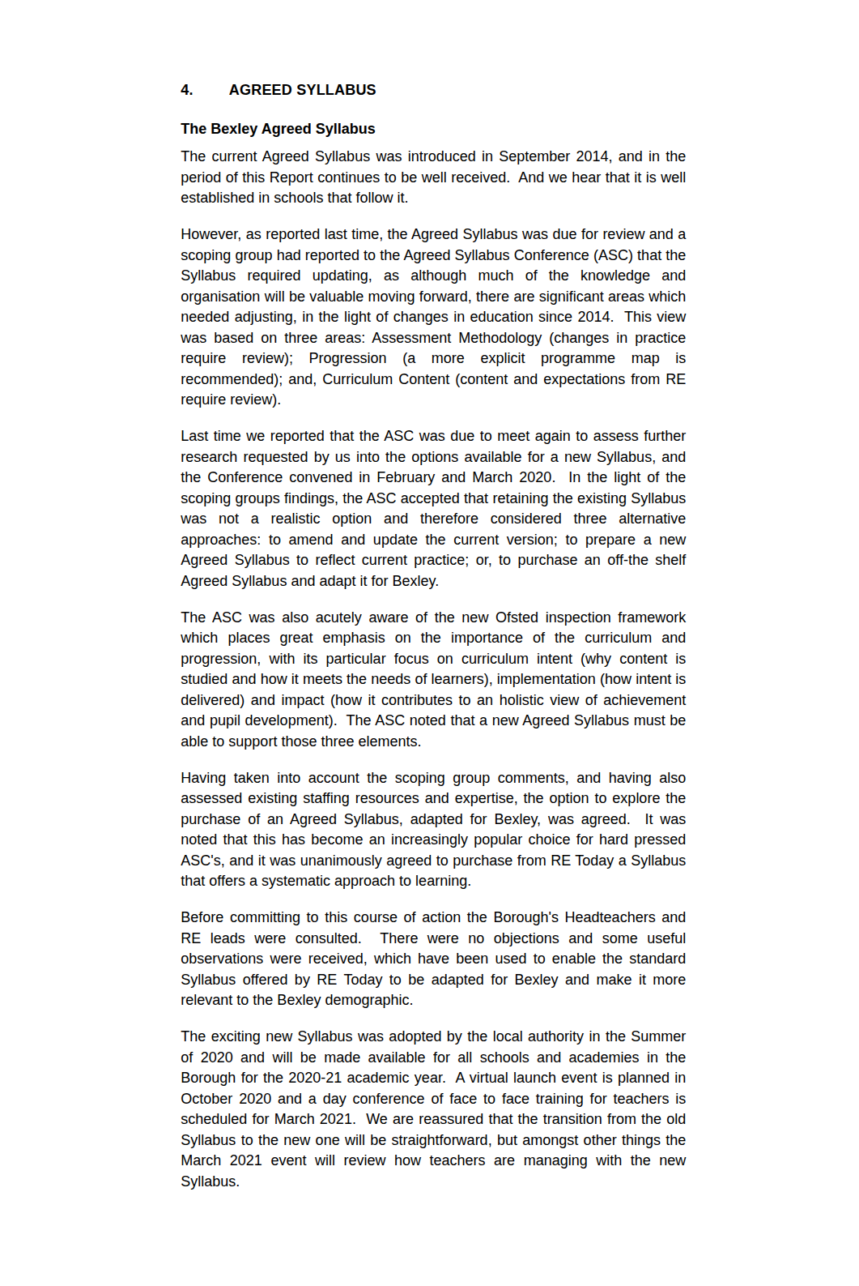4. AGREED SYLLABUS
The Bexley Agreed Syllabus
The current Agreed Syllabus was introduced in September 2014, and in the period of this Report continues to be well received. And we hear that it is well established in schools that follow it.
However, as reported last time, the Agreed Syllabus was due for review and a scoping group had reported to the Agreed Syllabus Conference (ASC) that the Syllabus required updating, as although much of the knowledge and organisation will be valuable moving forward, there are significant areas which needed adjusting, in the light of changes in education since 2014. This view was based on three areas: Assessment Methodology (changes in practice require review); Progression (a more explicit programme map is recommended); and, Curriculum Content (content and expectations from RE require review).
Last time we reported that the ASC was due to meet again to assess further research requested by us into the options available for a new Syllabus, and the Conference convened in February and March 2020. In the light of the scoping groups findings, the ASC accepted that retaining the existing Syllabus was not a realistic option and therefore considered three alternative approaches: to amend and update the current version; to prepare a new Agreed Syllabus to reflect current practice; or, to purchase an off-the shelf Agreed Syllabus and adapt it for Bexley.
The ASC was also acutely aware of the new Ofsted inspection framework which places great emphasis on the importance of the curriculum and progression, with its particular focus on curriculum intent (why content is studied and how it meets the needs of learners), implementation (how intent is delivered) and impact (how it contributes to an holistic view of achievement and pupil development). The ASC noted that a new Agreed Syllabus must be able to support those three elements.
Having taken into account the scoping group comments, and having also assessed existing staffing resources and expertise, the option to explore the purchase of an Agreed Syllabus, adapted for Bexley, was agreed. It was noted that this has become an increasingly popular choice for hard pressed ASC's, and it was unanimously agreed to purchase from RE Today a Syllabus that offers a systematic approach to learning.
Before committing to this course of action the Borough's Headteachers and RE leads were consulted. There were no objections and some useful observations were received, which have been used to enable the standard Syllabus offered by RE Today to be adapted for Bexley and make it more relevant to the Bexley demographic.
The exciting new Syllabus was adopted by the local authority in the Summer of 2020 and will be made available for all schools and academies in the Borough for the 2020-21 academic year. A virtual launch event is planned in October 2020 and a day conference of face to face training for teachers is scheduled for March 2021. We are reassured that the transition from the old Syllabus to the new one will be straightforward, but amongst other things the March 2021 event will review how teachers are managing with the new Syllabus.